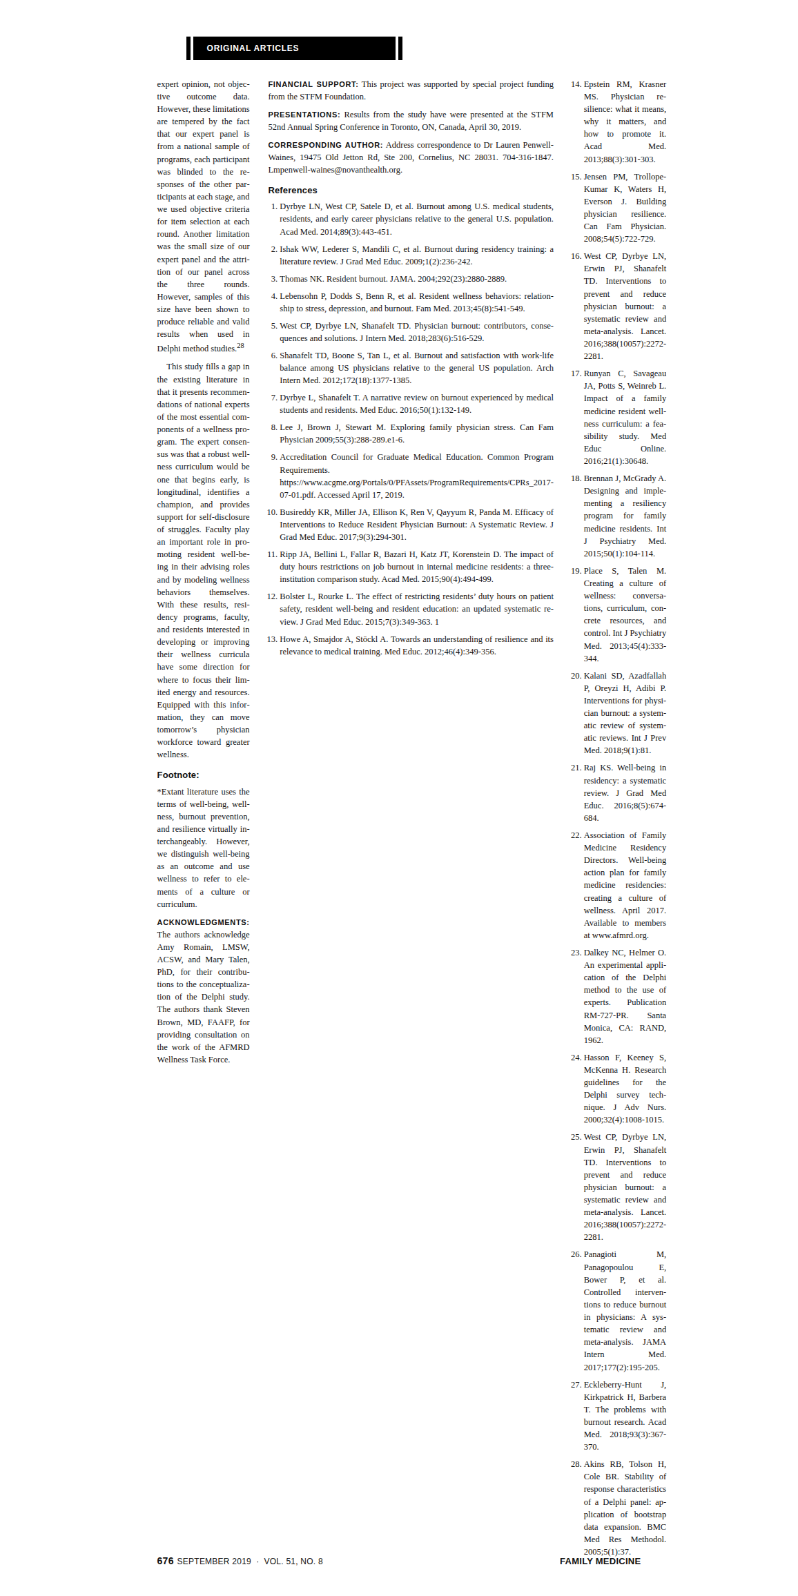ORIGINAL ARTICLES
expert opinion, not objective outcome data. However, these limitations are tempered by the fact that our expert panel is from a national sample of programs, each participant was blinded to the responses of the other participants at each stage, and we used objective criteria for item selection at each round. Another limitation was the small size of our expert panel and the attrition of our panel across the three rounds. However, samples of this size have been shown to produce reliable and valid results when used in Delphi method studies.28
This study fills a gap in the existing literature in that it presents recommendations of national experts of the most essential components of a wellness program. The expert consensus was that a robust wellness curriculum would be one that begins early, is longitudinal, identifies a champion, and provides support for self-disclosure of struggles. Faculty play an important role in promoting resident well-being in their advising roles and by modeling wellness behaviors themselves. With these results, residency programs, faculty, and residents interested in developing or improving their wellness curricula have some direction for where to focus their limited energy and resources. Equipped with this information, they can move tomorrow’s physician workforce toward greater wellness.
Footnote:
*Extant literature uses the terms of well-being, wellness, burnout prevention, and resilience virtually interchangeably. However, we distinguish well-being as an outcome and use wellness to refer to elements of a culture or curriculum.
ACKNOWLEDGMENTS: The authors acknowledge Amy Romain, LMSW, ACSW, and Mary Talen, PhD, for their contributions to the conceptualization of the Delphi study. The authors thank Steven Brown, MD, FAAFP, for providing consultation on the work of the AFMRD Wellness Task Force.
FINANCIAL SUPPORT: This project was supported by special project funding from the STFM Foundation.
PRESENTATIONS: Results from the study have were presented at the STFM 52nd Annual Spring Conference in Toronto, ON, Canada, April 30, 2019.
CORRESPONDING AUTHOR: Address correspondence to Dr Lauren Penwell-Waines, 19475 Old Jetton Rd, Ste 200, Cornelius, NC 28031. 704-316-1847. Lmpenwell-waines@novanthealth.org.
References
Dyrbye LN, West CP, Satele D, et al. Burnout among U.S. medical students, residents, and early career physicians relative to the general U.S. population. Acad Med. 2014;89(3):443-451.
Ishak WW, Lederer S, Mandili C, et al. Burnout during residency training: a literature review. J Grad Med Educ. 2009;1(2):236-242.
Thomas NK. Resident burnout. JAMA. 2004;292(23):2880-2889.
Lebensohn P, Dodds S, Benn R, et al. Resident wellness behaviors: relationship to stress, depression, and burnout. Fam Med. 2013;45(8):541-549.
West CP, Dyrbye LN, Shanafelt TD. Physician burnout: contributors, consequences and solutions. J Intern Med. 2018;283(6):516-529.
Shanafelt TD, Boone S, Tan L, et al. Burnout and satisfaction with work-life balance among US physicians relative to the general US population. Arch Intern Med. 2012;172(18):1377-1385.
Dyrbye L, Shanafelt T. A narrative review on burnout experienced by medical students and residents. Med Educ. 2016;50(1):132-149.
Lee J, Brown J, Stewart M. Exploring family physician stress. Can Fam Physician 2009;55(3):288-289.e1-6.
Accreditation Council for Graduate Medical Education. Common Program Requirements. https://www.acgme.org/Portals/0/PFAssets/ProgramRequirements/CPRs_2017-07-01.pdf. Accessed April 17, 2019.
Busireddy KR, Miller JA, Ellison K, Ren V, Qayyum R, Panda M. Efficacy of Interventions to Reduce Resident Physician Burnout: A Systematic Review. J Grad Med Educ. 2017;9(3):294-301.
Ripp JA, Bellini L, Fallar R, Bazari H, Katz JT, Korenstein D. The impact of duty hours restrictions on job burnout in internal medicine residents: a three-institution comparison study. Acad Med. 2015;90(4):494-499.
Bolster L, Rourke L. The effect of restricting residents’ duty hours on patient safety, resident well-being and resident education: an updated systematic review. J Grad Med Educ. 2015;7(3):349-363. 1
Howe A, Smajdor A, Stöckl A. Towards an understanding of resilience and its relevance to medical training. Med Educ. 2012;46(4):349-356.
Epstein RM, Krasner MS. Physician resilience: what it means, why it matters, and how to promote it. Acad Med. 2013;88(3):301-303.
Jensen PM, Trollope-Kumar K, Waters H, Everson J. Building physician resilience. Can Fam Physician. 2008;54(5):722-729.
West CP, Dyrbye LN, Erwin PJ, Shanafelt TD. Interventions to prevent and reduce physician burnout: a systematic review and meta-analysis. Lancet. 2016;388(10057):2272-2281.
Runyan C, Savageau JA, Potts S, Weinreb L. Impact of a family medicine resident wellness curriculum: a feasibility study. Med Educ Online. 2016;21(1):30648.
Brennan J, McGrady A. Designing and implementing a resiliency program for family medicine residents. Int J Psychiatry Med. 2015;50(1):104-114.
Place S, Talen M. Creating a culture of wellness: conversations, curriculum, concrete resources, and control. Int J Psychiatry Med. 2013;45(4):333-344.
Kalani SD, Azadfallah P, Oreyzi H, Adibi P. Interventions for physician burnout: a systematic review of systematic reviews. Int J Prev Med. 2018;9(1):81.
Raj KS. Well-being in residency: a systematic review. J Grad Med Educ. 2016;8(5):674-684.
Association of Family Medicine Residency Directors. Well-being action plan for family medicine residencies: creating a culture of wellness. April 2017. Available to members at www.afmrd.org.
Dalkey NC, Helmer O. An experimental application of the Delphi method to the use of experts. Publication RM-727-PR. Santa Monica, CA: RAND, 1962.
Hasson F, Keeney S, McKenna H. Research guidelines for the Delphi survey technique. J Adv Nurs. 2000;32(4):1008-1015.
West CP, Dyrbye LN, Erwin PJ, Shanafelt TD. Interventions to prevent and reduce physician burnout: a systematic review and meta-analysis. Lancet. 2016;388(10057):2272-2281.
Panagioti M, Panagopoulou E, Bower P, et al. Controlled interventions to reduce burnout in physicians: A systematic review and meta-analysis. JAMA Intern Med. 2017;177(2):195-205.
Eckleberry-Hunt J, Kirkpatrick H, Barbera T. The problems with burnout research. Acad Med. 2018;93(3):367-370.
Akins RB, Tolson H, Cole BR. Stability of response characteristics of a Delphi panel: application of bootstrap data expansion. BMC Med Res Methodol. 2005;5(1):37.
676 SEPTEMBER 2019 · VOL. 51, NO. 8
FAMILY MEDICINE